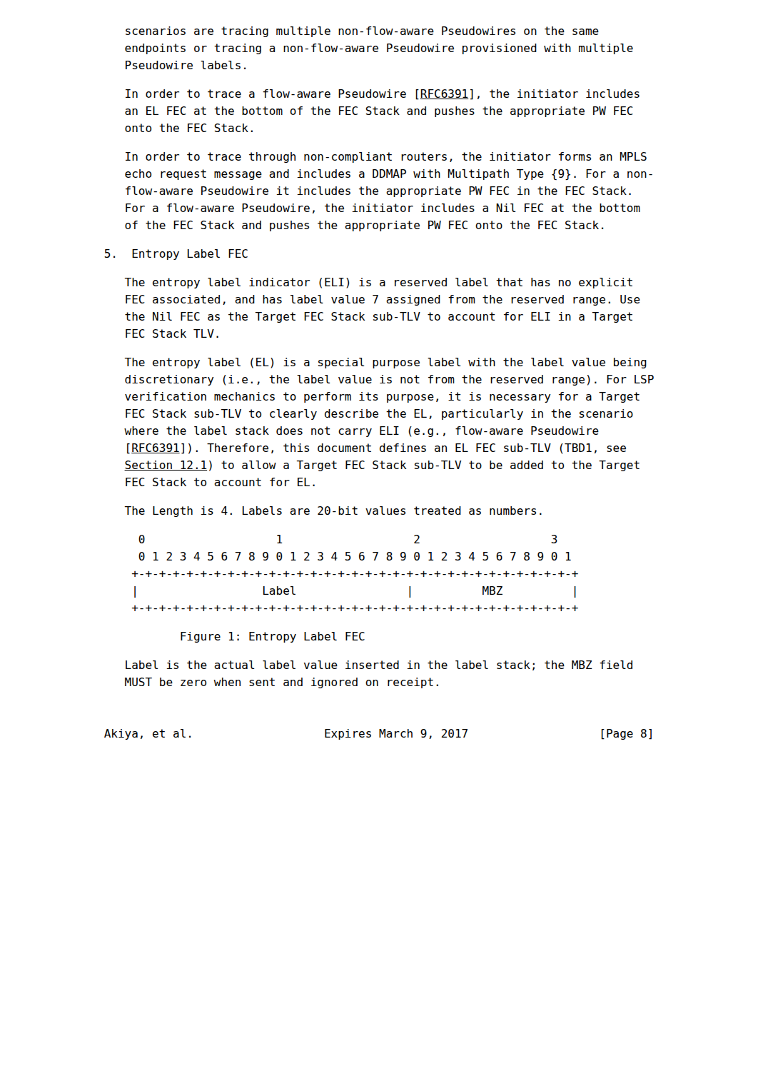scenarios are tracing multiple non-flow-aware Pseudowires on the same endpoints or tracing a non-flow-aware Pseudowire provisioned with multiple Pseudowire labels.
In order to trace a flow-aware Pseudowire [RFC6391], the initiator includes an EL FEC at the bottom of the FEC Stack and pushes the appropriate PW FEC onto the FEC Stack.
In order to trace through non-compliant routers, the initiator forms an MPLS echo request message and includes a DDMAP with Multipath Type {9}. For a non-flow-aware Pseudowire it includes the appropriate PW FEC in the FEC Stack. For a flow-aware Pseudowire, the initiator includes a Nil FEC at the bottom of the FEC Stack and pushes the appropriate PW FEC onto the FEC Stack.
5. Entropy Label FEC
The entropy label indicator (ELI) is a reserved label that has no explicit FEC associated, and has label value 7 assigned from the reserved range. Use the Nil FEC as the Target FEC Stack sub-TLV to account for ELI in a Target FEC Stack TLV.
The entropy label (EL) is a special purpose label with the label value being discretionary (i.e., the label value is not from the reserved range). For LSP verification mechanics to perform its purpose, it is necessary for a Target FEC Stack sub-TLV to clearly describe the EL, particularly in the scenario where the label stack does not carry ELI (e.g., flow-aware Pseudowire [RFC6391]). Therefore, this document defines an EL FEC sub-TLV (TBD1, see Section 12.1) to allow a Target FEC Stack sub-TLV to be added to the Target FEC Stack to account for EL.
The Length is 4. Labels are 20-bit values treated as numbers.
  0                   1                   2                   3
  0 1 2 3 4 5 6 7 8 9 0 1 2 3 4 5 6 7 8 9 0 1 2 3 4 5 6 7 8 9 0 1
 +-+-+-+-+-+-+-+-+-+-+-+-+-+-+-+-+-+-+-+-+-+-+-+-+-+-+-+-+-+-+-+-+
 |                  Label                |          MBZ          |
 +-+-+-+-+-+-+-+-+-+-+-+-+-+-+-+-+-+-+-+-+-+-+-+-+-+-+-+-+-+-+-+-+
Figure 1: Entropy Label FEC
Label is the actual label value inserted in the label stack; the MBZ field MUST be zero when sent and ignored on receipt.
Akiya, et al. Expires March 9, 2017 [Page 8]